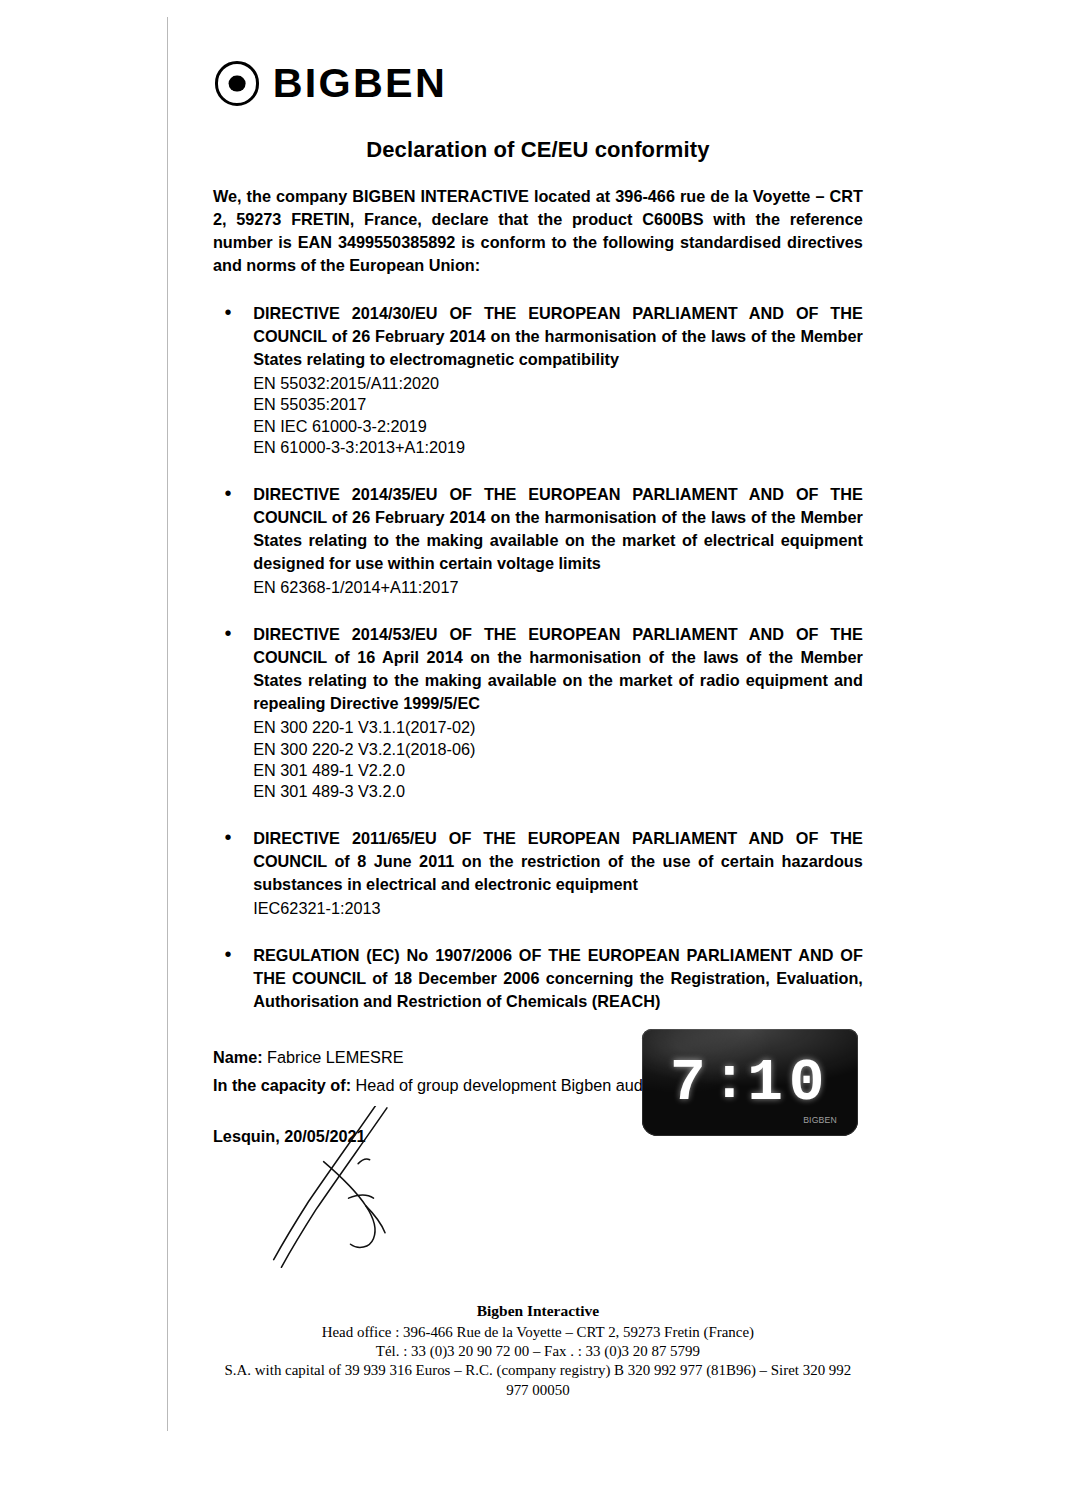BIGBEN
Declaration of CE/EU conformity
We, the company BIGBEN INTERACTIVE located at 396-466 rue de la Voyette – CRT 2, 59273 FRETIN, France, declare that the product C600BS with the reference number is EAN 3499550385892 is conform to the following standardised directives and norms of the European Union:
DIRECTIVE 2014/30/EU OF THE EUROPEAN PARLIAMENT AND OF THE COUNCIL of 26 February 2014 on the harmonisation of the laws of the Member States relating to electromagnetic compatibility
EN 55032:2015/A11:2020
EN 55035:2017
EN IEC 61000-3-2:2019
EN 61000-3-3:2013+A1:2019
DIRECTIVE 2014/35/EU OF THE EUROPEAN PARLIAMENT AND OF THE COUNCIL of 26 February 2014 on the harmonisation of the laws of the Member States relating to the making available on the market of electrical equipment designed for use within certain voltage limits
EN 62368-1/2014+A11:2017
DIRECTIVE 2014/53/EU OF THE EUROPEAN PARLIAMENT AND OF THE COUNCIL of 16 April 2014 on the harmonisation of the laws of the Member States relating to the making available on the market of radio equipment and repealing Directive 1999/5/EC
EN 300 220-1 V3.1.1(2017-02)
EN 300 220-2 V3.2.1(2018-06)
EN 301 489-1 V2.2.0
EN 301 489-3 V3.2.0
DIRECTIVE 2011/65/EU OF THE EUROPEAN PARLIAMENT AND OF THE COUNCIL of 8 June 2011 on the restriction of the use of certain hazardous substances in electrical and electronic equipment
IEC62321-1:2013
REGULATION (EC) No 1907/2006 OF THE EUROPEAN PARLIAMENT AND OF THE COUNCIL of 18 December 2006 concerning the Registration, Evaluation, Authorisation and Restriction of Chemicals (REACH)
7: 10
BIGBEN
Name: Fabrice LEMESRE
In the capacity of: Head of group development Bigben audio
Lesquin, 20/05/2021
Bigben Interactive
Head office : 396-466 Rue de la Voyette – CRT 2, 59273 Fretin (France)
Tél. : 33 (0)3 20 90 72 00 – Fax . : 33 (0)3 20 87 5799
S.A. with capital of 39 939 316 Euros – R.C. (company registry) B 320 992 977 (81B96) – Siret 320 992
977 00050